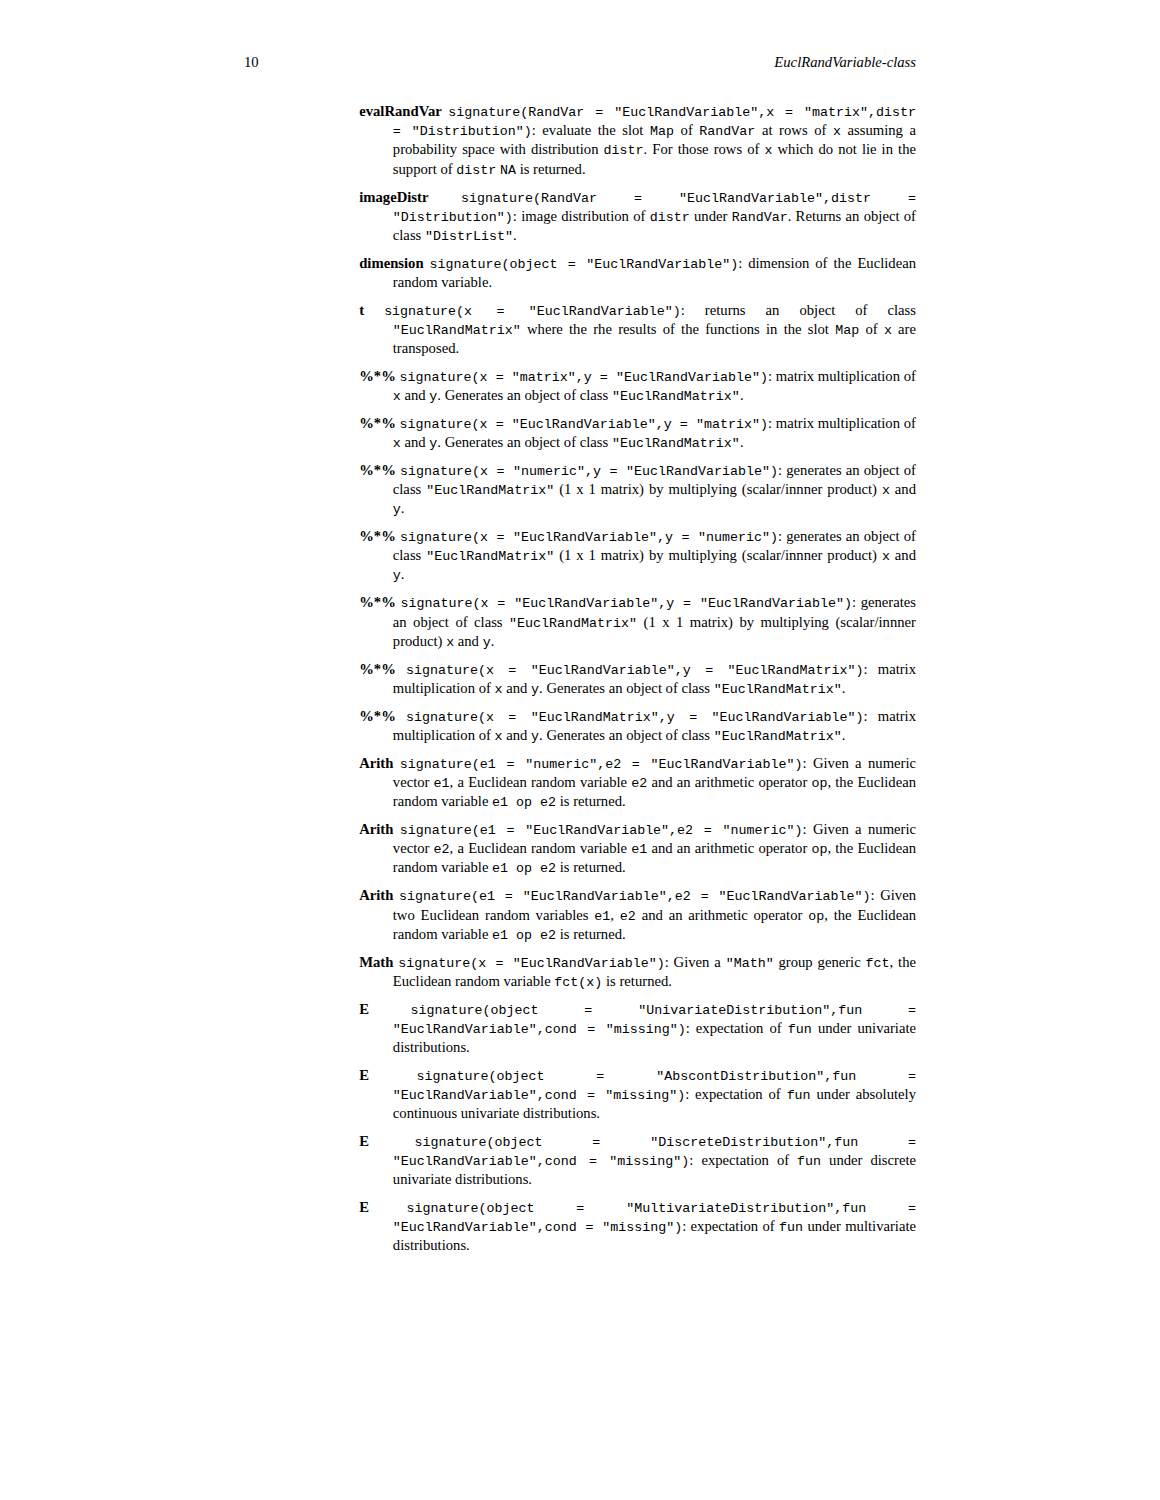10 EuclRandVariable-class
evalRandVar signature(RandVar = "EuclRandVariable",x = "matrix",distr = "Distribution"): evaluate the slot Map of RandVar at rows of x assuming a probability space with distribution distr. For those rows of x which do not lie in the support of distr NA is returned.
imageDistr signature(RandVar = "EuclRandVariable",distr = "Distribution"): image distribution of distr under RandVar. Returns an object of class "DistrList".
dimension signature(object = "EuclRandVariable"): dimension of the Euclidean random variable.
t signature(x = "EuclRandVariable"): returns an object of class "EuclRandMatrix" where the rhe results of the functions in the slot Map of x are transposed.
%*% signature(x = "matrix",y = "EuclRandVariable"): matrix multiplication of x and y. Generates an object of class "EuclRandMatrix".
%*% signature(x = "EuclRandVariable",y = "matrix"): matrix multiplication of x and y. Generates an object of class "EuclRandMatrix".
%*% signature(x = "numeric",y = "EuclRandVariable"): generates an object of class "EuclRandMatrix" (1 x 1 matrix) by multiplying (scalar/innner product) x and y.
%*% signature(x = "EuclRandVariable",y = "numeric"): generates an object of class "EuclRandMatrix" (1 x 1 matrix) by multiplying (scalar/innner product) x and y.
%*% signature(x = "EuclRandVariable",y = "EuclRandVariable"): generates an object of class "EuclRandMatrix" (1 x 1 matrix) by multiplying (scalar/innner product) x and y.
%*% signature(x = "EuclRandVariable",y = "EuclRandMatrix"): matrix multiplication of x and y. Generates an object of class "EuclRandMatrix".
%*% signature(x = "EuclRandMatrix",y = "EuclRandVariable"): matrix multiplication of x and y. Generates an object of class "EuclRandMatrix".
Arith signature(e1 = "numeric",e2 = "EuclRandVariable"): Given a numeric vector e1, a Euclidean random variable e2 and an arithmetic operator op, the Euclidean random variable e1 op e2 is returned.
Arith signature(e1 = "EuclRandVariable",e2 = "numeric"): Given a numeric vector e2, a Euclidean random variable e1 and an arithmetic operator op, the Euclidean random variable e1 op e2 is returned.
Arith signature(e1 = "EuclRandVariable",e2 = "EuclRandVariable"): Given two Euclidean random variables e1, e2 and an arithmetic operator op, the Euclidean random variable e1 op e2 is returned.
Math signature(x = "EuclRandVariable"): Given a "Math" group generic fct, the Euclidean random variable fct(x) is returned.
E signature(object = "UnivariateDistribution",fun = "EuclRandVariable",cond = "missing"): expectation of fun under univariate distributions.
E signature(object = "AbscontDistribution",fun = "EuclRandVariable",cond = "missing"): expectation of fun under absolutely continuous univariate distributions.
E signature(object = "DiscreteDistribution",fun = "EuclRandVariable",cond = "missing"): expectation of fun under discrete univariate distributions.
E signature(object = "MultivariateDistribution",fun = "EuclRandVariable",cond = "missing"): expectation of fun under multivariate distributions.